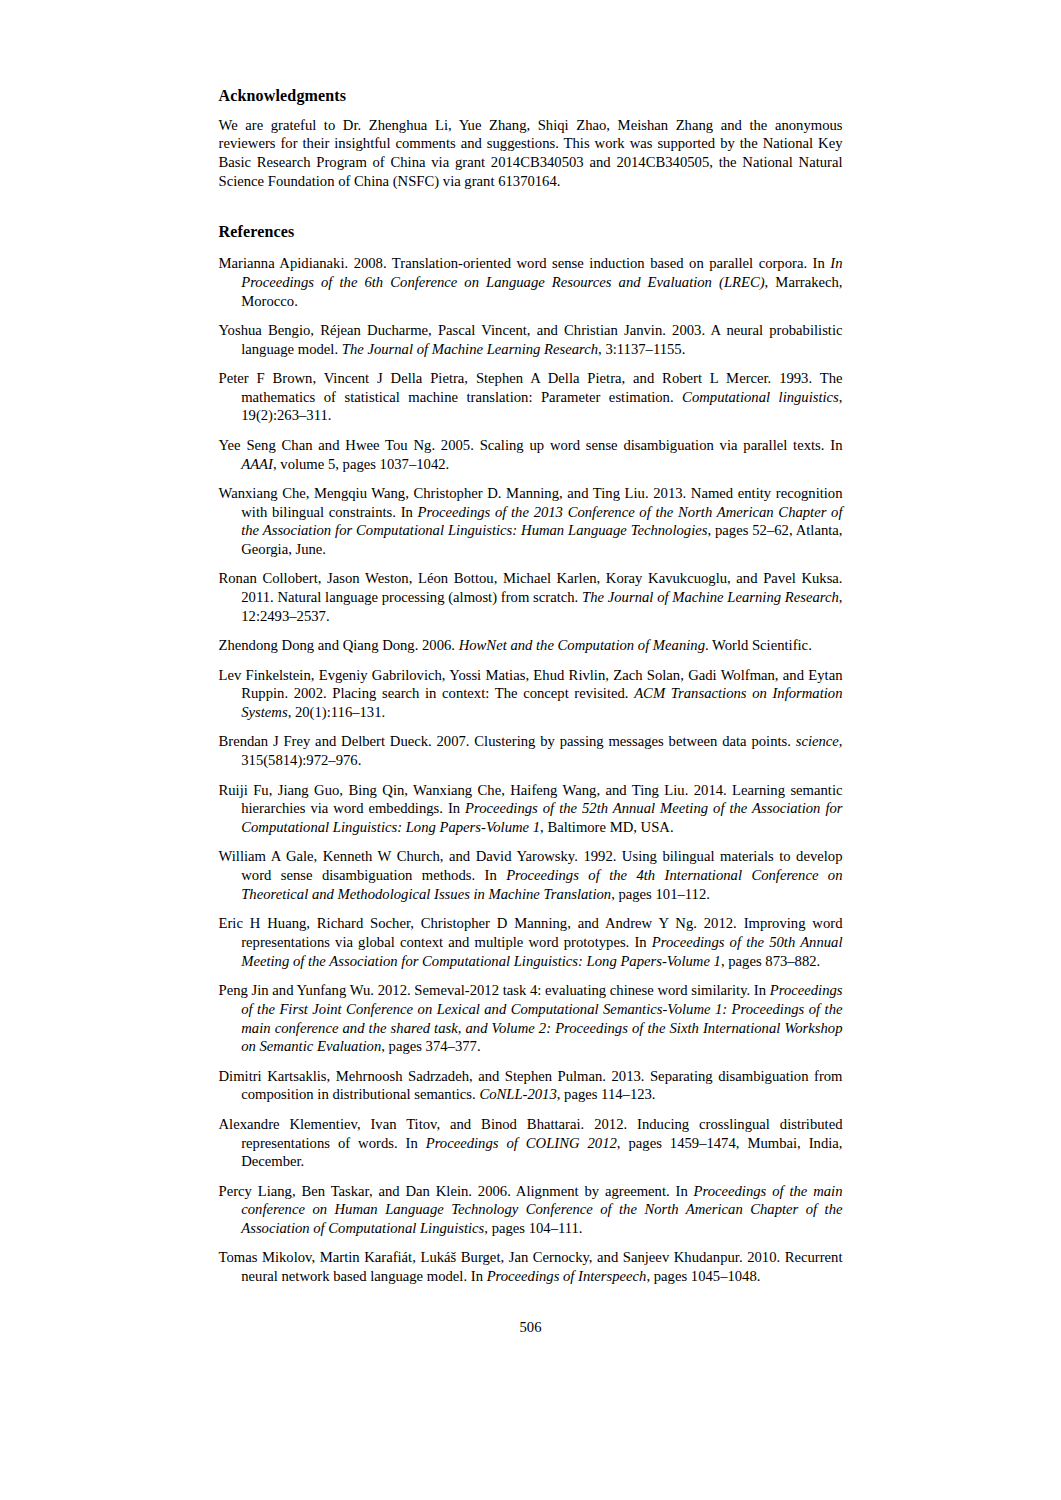Acknowledgments
We are grateful to Dr. Zhenghua Li, Yue Zhang, Shiqi Zhao, Meishan Zhang and the anonymous reviewers for their insightful comments and suggestions. This work was supported by the National Key Basic Research Program of China via grant 2014CB340503 and 2014CB340505, the National Natural Science Foundation of China (NSFC) via grant 61370164.
References
Marianna Apidianaki. 2008. Translation-oriented word sense induction based on parallel corpora. In In Proceedings of the 6th Conference on Language Resources and Evaluation (LREC), Marrakech, Morocco.
Yoshua Bengio, Réjean Ducharme, Pascal Vincent, and Christian Janvin. 2003. A neural probabilistic language model. The Journal of Machine Learning Research, 3:1137–1155.
Peter F Brown, Vincent J Della Pietra, Stephen A Della Pietra, and Robert L Mercer. 1993. The mathematics of statistical machine translation: Parameter estimation. Computational linguistics, 19(2):263–311.
Yee Seng Chan and Hwee Tou Ng. 2005. Scaling up word sense disambiguation via parallel texts. In AAAI, volume 5, pages 1037–1042.
Wanxiang Che, Mengqiu Wang, Christopher D. Manning, and Ting Liu. 2013. Named entity recognition with bilingual constraints. In Proceedings of the 2013 Conference of the North American Chapter of the Association for Computational Linguistics: Human Language Technologies, pages 52–62, Atlanta, Georgia, June.
Ronan Collobert, Jason Weston, Léon Bottou, Michael Karlen, Koray Kavukcuoglu, and Pavel Kuksa. 2011. Natural language processing (almost) from scratch. The Journal of Machine Learning Research, 12:2493–2537.
Zhendong Dong and Qiang Dong. 2006. HowNet and the Computation of Meaning. World Scientific.
Lev Finkelstein, Evgeniy Gabrilovich, Yossi Matias, Ehud Rivlin, Zach Solan, Gadi Wolfman, and Eytan Ruppin. 2002. Placing search in context: The concept revisited. ACM Transactions on Information Systems, 20(1):116–131.
Brendan J Frey and Delbert Dueck. 2007. Clustering by passing messages between data points. science, 315(5814):972–976.
Ruiji Fu, Jiang Guo, Bing Qin, Wanxiang Che, Haifeng Wang, and Ting Liu. 2014. Learning semantic hierarchies via word embeddings. In Proceedings of the 52th Annual Meeting of the Association for Computational Linguistics: Long Papers-Volume 1, Baltimore MD, USA.
William A Gale, Kenneth W Church, and David Yarowsky. 1992. Using bilingual materials to develop word sense disambiguation methods. In Proceedings of the 4th International Conference on Theoretical and Methodological Issues in Machine Translation, pages 101–112.
Eric H Huang, Richard Socher, Christopher D Manning, and Andrew Y Ng. 2012. Improving word representations via global context and multiple word prototypes. In Proceedings of the 50th Annual Meeting of the Association for Computational Linguistics: Long Papers-Volume 1, pages 873–882.
Peng Jin and Yunfang Wu. 2012. Semeval-2012 task 4: evaluating chinese word similarity. In Proceedings of the First Joint Conference on Lexical and Computational Semantics-Volume 1: Proceedings of the main conference and the shared task, and Volume 2: Proceedings of the Sixth International Workshop on Semantic Evaluation, pages 374–377.
Dimitri Kartsaklis, Mehrnoosh Sadrzadeh, and Stephen Pulman. 2013. Separating disambiguation from composition in distributional semantics. CoNLL-2013, pages 114–123.
Alexandre Klementiev, Ivan Titov, and Binod Bhattarai. 2012. Inducing crosslingual distributed representations of words. In Proceedings of COLING 2012, pages 1459–1474, Mumbai, India, December.
Percy Liang, Ben Taskar, and Dan Klein. 2006. Alignment by agreement. In Proceedings of the main conference on Human Language Technology Conference of the North American Chapter of the Association of Computational Linguistics, pages 104–111.
Tomas Mikolov, Martin Karafiát, Lukáš Burget, Jan Cernocky, and Sanjeev Khudanpur. 2010. Recurrent neural network based language model. In Proceedings of Interspeech, pages 1045–1048.
506